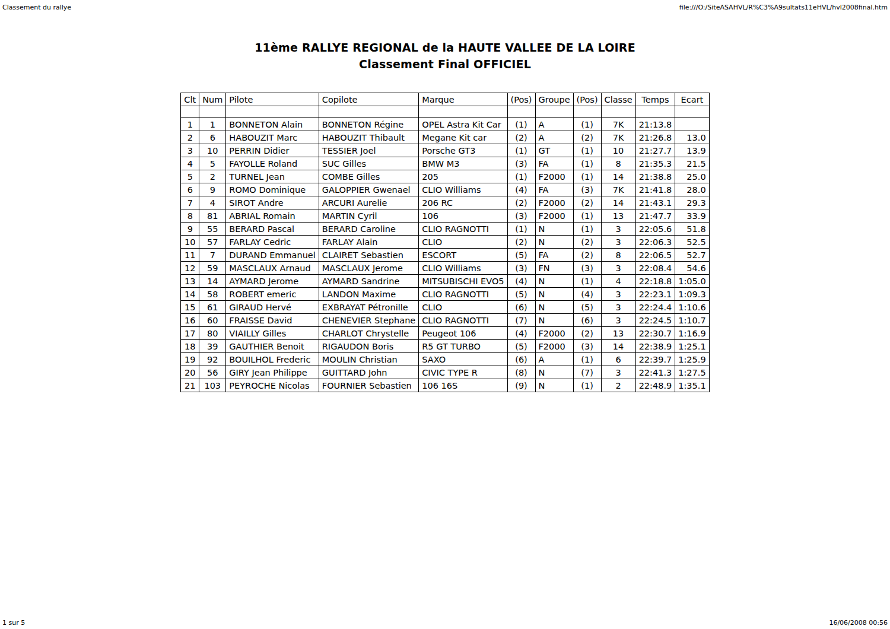Classement du rallye
file:///O:/SiteASAHVL/R%C3%A9sultats11eHVL/hvl2008final.htm
11ème RALLYE REGIONAL de la HAUTE VALLEE DE LA LOIRE Classement Final OFFICIEL
| Clt | Num | Pilote | Copilote | Marque | (Pos) | Groupe | (Pos) | Classe | Temps | Ecart |
| --- | --- | --- | --- | --- | --- | --- | --- | --- | --- | --- |
| 1 | 1 | BONNETON Alain | BONNETON Régine | OPEL Astra Kit Car | (1) | A | (1) | 7K | 21:13.8 | |
| 2 | 6 | HABOUZIT Marc | HABOUZIT Thibault | Megane Kit car | (2) | A | (2) | 7K | 21:26.8 | 13.0 |
| 3 | 10 | PERRIN Didier | TESSIER Joel | Porsche GT3 | (1) | GT | (1) | 10 | 21:27.7 | 13.9 |
| 4 | 5 | FAYOLLE Roland | SUC Gilles | BMW M3 | (3) | FA | (1) | 8 | 21:35.3 | 21.5 |
| 5 | 2 | TURNEL Jean | COMBE Gilles | 205 | (1) | F2000 | (1) | 14 | 21:38.8 | 25.0 |
| 6 | 9 | ROMO Dominique | GALOPPIER Gwenael | CLIO Williams | (4) | FA | (3) | 7K | 21:41.8 | 28.0 |
| 7 | 4 | SIROT Andre | ARCURI Aurelie | 206 RC | (2) | F2000 | (2) | 14 | 21:43.1 | 29.3 |
| 8 | 81 | ABRIAL Romain | MARTIN Cyril | 106 | (3) | F2000 | (1) | 13 | 21:47.7 | 33.9 |
| 9 | 55 | BERARD Pascal | BERARD Caroline | CLIO RAGNOTTI | (1) | N | (1) | 3 | 22:05.6 | 51.8 |
| 10 | 57 | FARLAY Cedric | FARLAY Alain | CLIO | (2) | N | (2) | 3 | 22:06.3 | 52.5 |
| 11 | 7 | DURAND Emmanuel | CLAIRET Sebastien | ESCORT | (5) | FA | (2) | 8 | 22:06.5 | 52.7 |
| 12 | 59 | MASCLAUX Arnaud | MASCLAUX Jerome | CLIO Williams | (3) | FN | (3) | 3 | 22:08.4 | 54.6 |
| 13 | 14 | AYMARD Jerome | AYMARD Sandrine | MITSUBISCHI EVO5 | (4) | N | (1) | 4 | 22:18.8 | 1:05.0 |
| 14 | 58 | ROBERT emeric | LANDON Maxime | CLIO RAGNOTTI | (5) | N | (4) | 3 | 22:23.1 | 1:09.3 |
| 15 | 61 | GIRAUD Hervé | EXBRAYAT Pétronille | CLIO | (6) | N | (5) | 3 | 22:24.4 | 1:10.6 |
| 16 | 60 | FRAISSE David | CHENEVIER Stephane | CLIO RAGNOTTI | (7) | N | (6) | 3 | 22:24.5 | 1:10.7 |
| 17 | 80 | VIAILLY Gilles | CHARLOT Chrystelle | Peugeot 106 | (4) | F2000 | (2) | 13 | 22:30.7 | 1:16.9 |
| 18 | 39 | GAUTHIER Benoit | RIGAUDON Boris | R5 GT TURBO | (5) | F2000 | (3) | 14 | 22:38.9 | 1:25.1 |
| 19 | 92 | BOUILHOL Frederic | MOULIN Christian | SAXO | (6) | A | (1) | 6 | 22:39.7 | 1:25.9 |
| 20 | 56 | GIRY Jean Philippe | GUITTARD John | CIVIC TYPE R | (8) | N | (7) | 3 | 22:41.3 | 1:27.5 |
| 21 | 103 | PEYROCHE Nicolas | FOURNIER Sebastien | 106 16S | (9) | N | (1) | 2 | 22:48.9 | 1:35.1 |
1 sur 5
16/06/2008 00:56